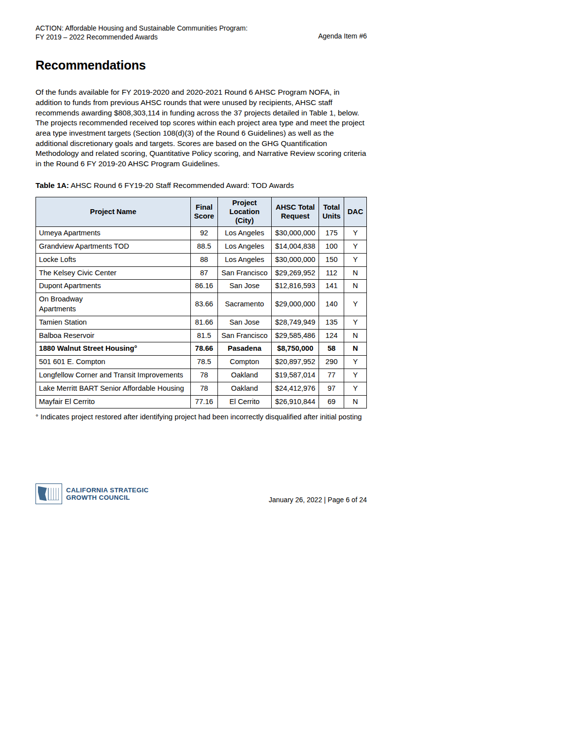ACTION: Affordable Housing and Sustainable Communities Program:
FY 2019 – 2022 Recommended Awards
Agenda Item #6
Recommendations
Of the funds available for FY 2019-2020 and 2020-2021 Round 6 AHSC Program NOFA, in addition to funds from previous AHSC rounds that were unused by recipients, AHSC staff recommends awarding $808,303,114 in funding across the 37 projects detailed in Table 1, below. The projects recommended received top scores within each project area type and meet the project area type investment targets (Section 108(d)(3) of the Round 6 Guidelines) as well as the additional discretionary goals and targets. Scores are based on the GHG Quantification Methodology and related scoring, Quantitative Policy scoring, and Narrative Review scoring criteria in the Round 6 FY 2019-20 AHSC Program Guidelines.
Table 1A: AHSC Round 6 FY19-20 Staff Recommended Award: TOD Awards
| Project Name | Final Score | Project Location (City) | AHSC Total Request | Total Units | DAC |
| --- | --- | --- | --- | --- | --- |
| Umeya Apartments | 92 | Los Angeles | $30,000,000 | 175 | Y |
| Grandview Apartments TOD | 88.5 | Los Angeles | $14,004,838 | 100 | Y |
| Locke Lofts | 88 | Los Angeles | $30,000,000 | 150 | Y |
| The Kelsey Civic Center | 87 | San Francisco | $29,269,952 | 112 | N |
| Dupont Apartments | 86.16 | San Jose | $12,816,593 | 141 | N |
| On Broadway Apartments | 83.66 | Sacramento | $29,000,000 | 140 | Y |
| Tamien Station | 81.66 | San Jose | $28,749,949 | 135 | Y |
| Balboa Reservoir | 81.5 | San Francisco | $29,585,486 | 124 | N |
| 1880 Walnut Street Housing° | 78.66 | Pasadena | $8,750,000 | 58 | N |
| 501 601 E. Compton | 78.5 | Compton | $20,897,952 | 290 | Y |
| Longfellow Corner and Transit Improvements | 78 | Oakland | $19,587,014 | 77 | Y |
| Lake Merritt BART Senior Affordable Housing | 78 | Oakland | $24,412,976 | 97 | Y |
| Mayfair El Cerrito | 77.16 | El Cerrito | $26,910,844 | 69 | N |
° Indicates project restored after identifying project had been incorrectly disqualified after initial posting
California Strategic
Growth Council
January 26, 2022 | Page 6 of 24